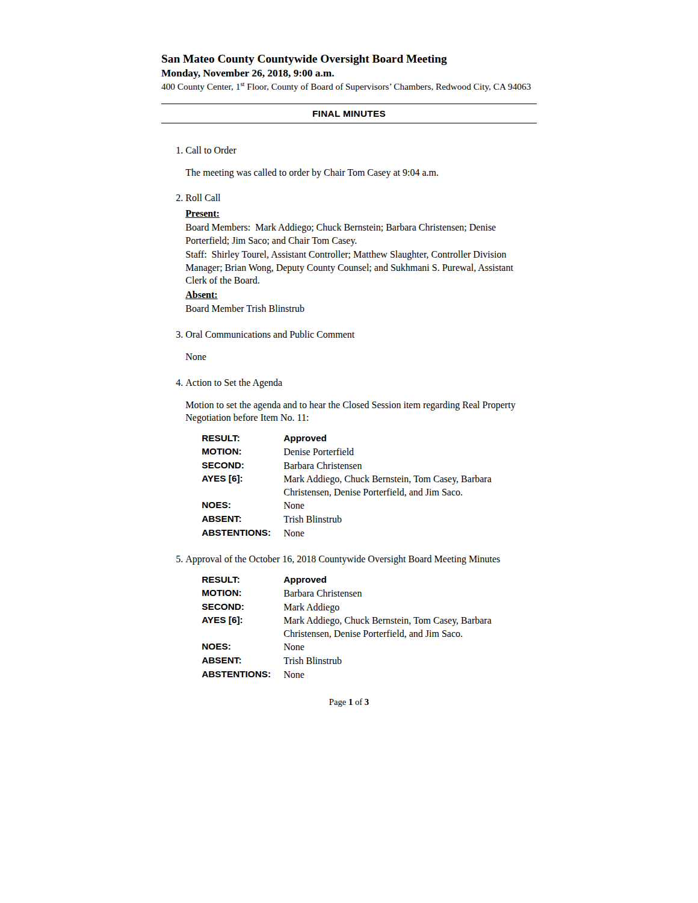San Mateo County Countywide Oversight Board Meeting
Monday, November 26, 2018, 9:00 a.m.
400 County Center, 1st Floor, County of Board of Supervisors’ Chambers, Redwood City, CA 94063
FINAL MINUTES
Call to Order
The meeting was called to order by Chair Tom Casey at 9:04 a.m.
Roll Call
Present:
Board Members: Mark Addiego; Chuck Bernstein; Barbara Christensen; Denise Porterfield; Jim Saco; and Chair Tom Casey.
Staff: Shirley Tourel, Assistant Controller; Matthew Slaughter, Controller Division Manager; Brian Wong, Deputy County Counsel; and Sukhmani S. Purewal, Assistant Clerk of the Board.
Absent:
Board Member Trish Blinstrub
Oral Communications and Public Comment
None
Action to Set the Agenda
Motion to set the agenda and to hear the Closed Session item regarding Real Property Negotiation before Item No. 11:
| RESULT: | Approved |
| MOTION: | Denise Porterfield |
| SECOND: | Barbara Christensen |
| AYES [6]: | Mark Addiego, Chuck Bernstein, Tom Casey, Barbara Christensen, Denise Porterfield, and Jim Saco. |
| NOES: | None |
| ABSENT: | Trish Blinstrub |
| ABSTENTIONS: | None |
Approval of the October 16, 2018 Countywide Oversight Board Meeting Minutes
| RESULT: | Approved |
| MOTION: | Barbara Christensen |
| SECOND: | Mark Addiego |
| AYES [6]: | Mark Addiego, Chuck Bernstein, Tom Casey, Barbara Christensen, Denise Porterfield, and Jim Saco. |
| NOES: | None |
| ABSENT: | Trish Blinstrub |
| ABSTENTIONS: | None |
Page 1 of 3